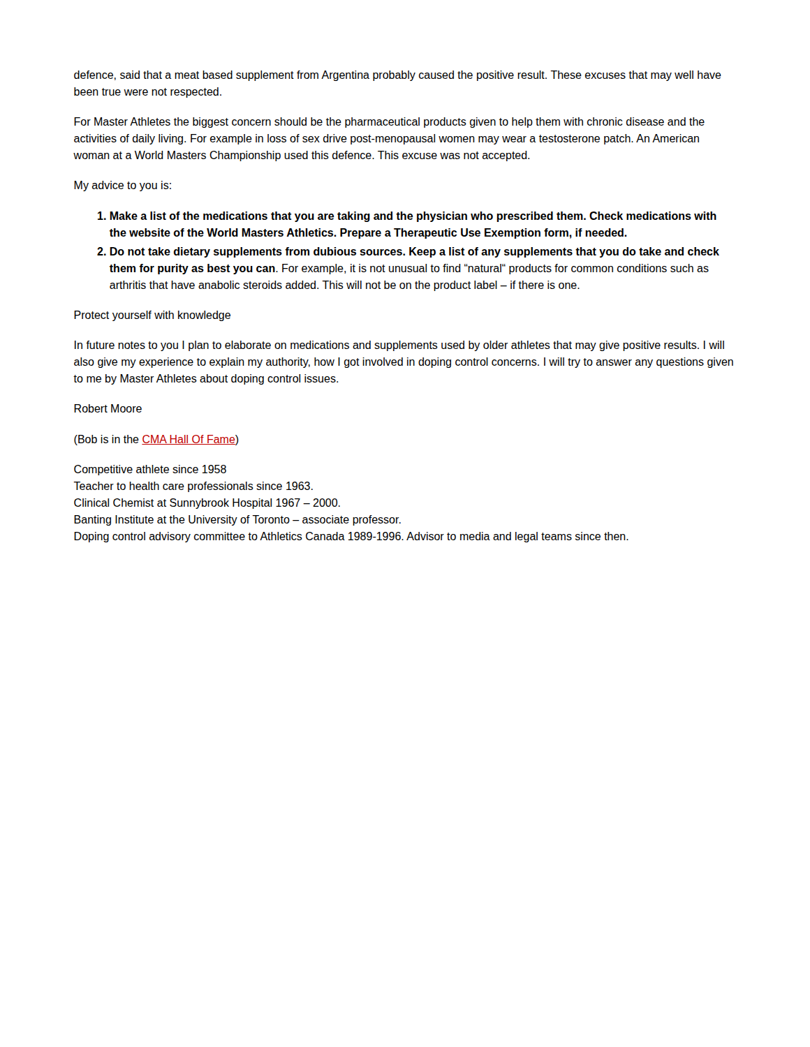defence, said that a meat based supplement from Argentina probably caused the positive result. These excuses that may well have been true were not respected.
For Master Athletes the biggest concern should be the pharmaceutical products given to help them with chronic disease and the activities of daily living. For example in loss of sex drive post-menopausal women may wear a testosterone patch. An American woman at a World Masters Championship used this defence. This excuse was not accepted.
My advice to you is:
Make a list of the medications that you are taking and the physician who prescribed them. Check medications with the website of the World Masters Athletics. Prepare a Therapeutic Use Exemption form, if needed.
Do not take dietary supplements from dubious sources. Keep a list of any supplements that you do take and check them for purity as best you can. For example, it is not unusual to find “natural“ products for common conditions such as arthritis that have anabolic steroids added. This will not be on the product label – if there is one.
Protect yourself with knowledge
In future notes to you I plan to elaborate on medications and supplements used by older athletes that may give positive results. I will also give my experience to explain my authority, how I got involved in doping control concerns. I will try to answer any questions given to me by Master Athletes about doping control issues.
Robert Moore
(Bob is in the CMA Hall Of Fame)
Competitive athlete since 1958
Teacher to health care professionals since 1963.
Clinical Chemist at Sunnybrook Hospital 1967 – 2000.
Banting Institute at the University of Toronto – associate professor.
Doping control advisory committee to Athletics Canada 1989-1996. Advisor to media and legal teams since then.